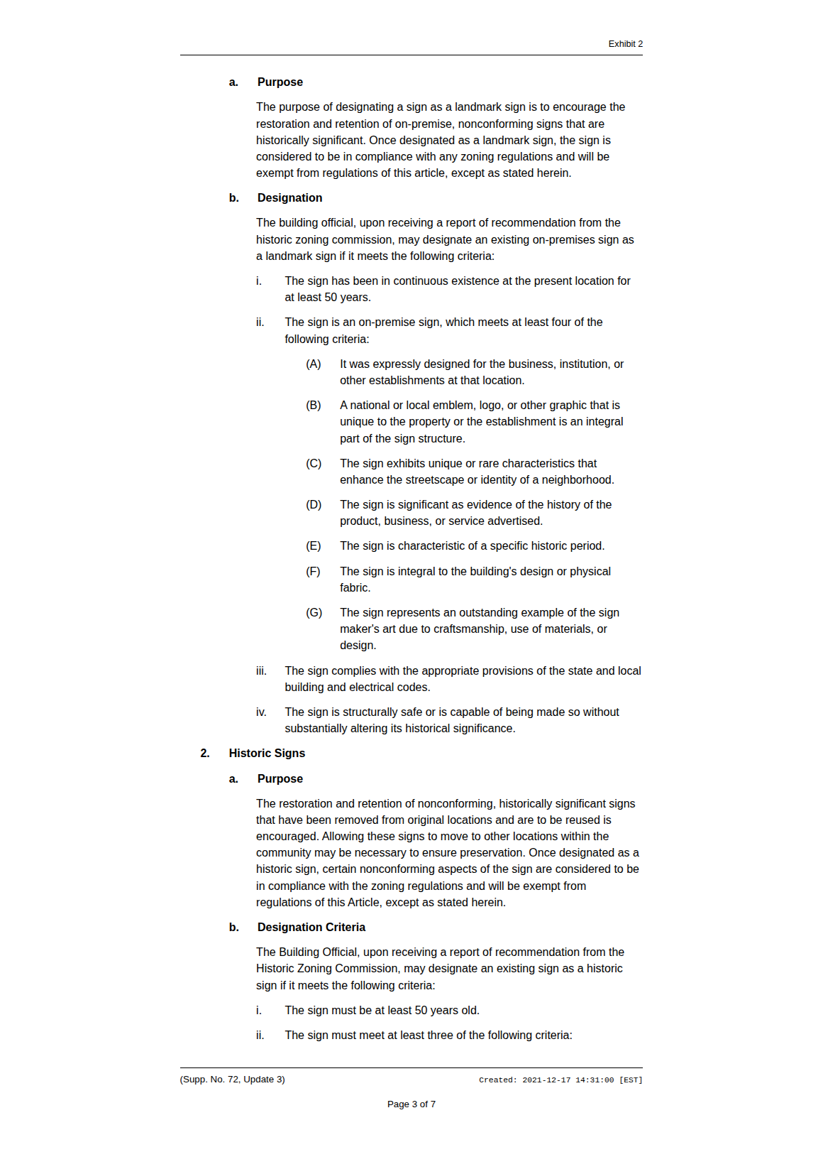Exhibit 2
a.
Purpose
The purpose of designating a sign as a landmark sign is to encourage the restoration and retention of on-premise, nonconforming signs that are historically significant. Once designated as a landmark sign, the sign is considered to be in compliance with any zoning regulations and will be exempt from regulations of this article, except as stated herein.
b.
Designation
The building official, upon receiving a report of recommendation from the historic zoning commission, may designate an existing on-premises sign as a landmark sign if it meets the following criteria:
i.
The sign has been in continuous existence at the present location for at least 50 years.
ii.
The sign is an on-premise sign, which meets at least four of the following criteria:
(A)
It was expressly designed for the business, institution, or other establishments at that location.
(B)
A national or local emblem, logo, or other graphic that is unique to the property or the establishment is an integral part of the sign structure.
(C)
The sign exhibits unique or rare characteristics that enhance the streetscape or identity of a neighborhood.
(D)
The sign is significant as evidence of the history of the product, business, or service advertised.
(E)
The sign is characteristic of a specific historic period.
(F)
The sign is integral to the building's design or physical fabric.
(G)
The sign represents an outstanding example of the sign maker's art due to craftsmanship, use of materials, or design.
iii.
The sign complies with the appropriate provisions of the state and local building and electrical codes.
iv.
The sign is structurally safe or is capable of being made so without substantially altering its historical significance.
2.
Historic Signs
a.
Purpose
The restoration and retention of nonconforming, historically significant signs that have been removed from original locations and are to be reused is encouraged. Allowing these signs to move to other locations within the community may be necessary to ensure preservation. Once designated as a historic sign, certain nonconforming aspects of the sign are considered to be in compliance with the zoning regulations and will be exempt from regulations of this Article, except as stated herein.
b.
Designation Criteria
The Building Official, upon receiving a report of recommendation from the Historic Zoning Commission, may designate an existing sign as a historic sign if it meets the following criteria:
i.
The sign must be at least 50 years old.
ii.
The sign must meet at least three of the following criteria:
(Supp. No. 72, Update 3)
Created: 2021-12-17 14:31:00 [EST]
Page 3 of 7